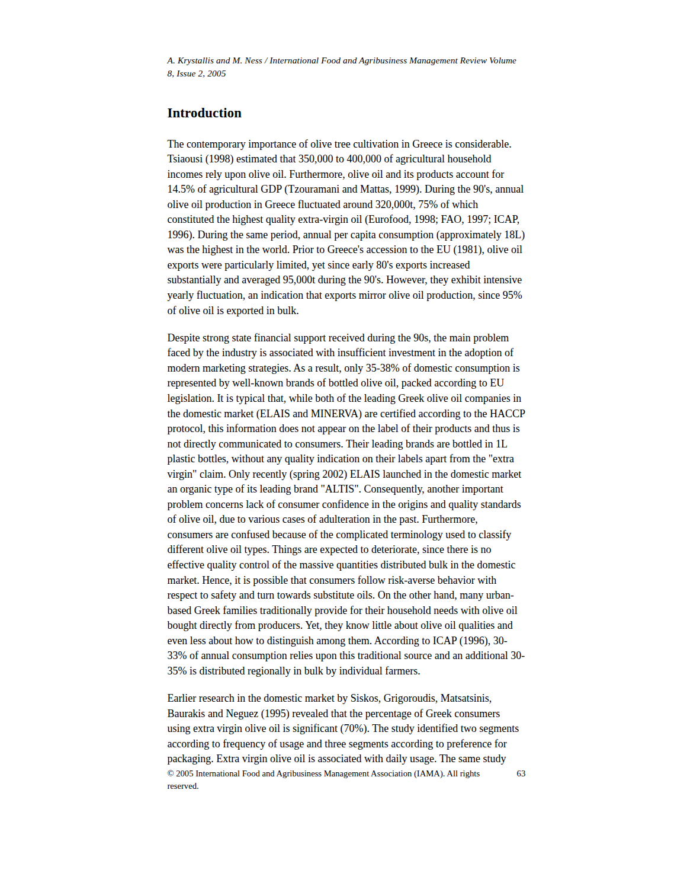A. Krystallis and M. Ness / International Food and Agribusiness Management Review Volume 8, Issue 2, 2005
Introduction
The contemporary importance of olive tree cultivation in Greece is considerable. Tsiaousi (1998) estimated that 350,000 to 400,000 of agricultural household incomes rely upon olive oil. Furthermore, olive oil and its products account for 14.5% of agricultural GDP (Tzouramani and Mattas, 1999). During the 90's, annual olive oil production in Greece fluctuated around 320,000t, 75% of which constituted the highest quality extra-virgin oil (Eurofood, 1998; FAO, 1997; ICAP, 1996). During the same period, annual per capita consumption (approximately 18L) was the highest in the world. Prior to Greece's accession to the EU (1981), olive oil exports were particularly limited, yet since early 80's exports increased substantially and averaged 95,000t during the 90's. However, they exhibit intensive yearly fluctuation, an indication that exports mirror olive oil production, since 95% of olive oil is exported in bulk.
Despite strong state financial support received during the 90s, the main problem faced by the industry is associated with insufficient investment in the adoption of modern marketing strategies. As a result, only 35-38% of domestic consumption is represented by well-known brands of bottled olive oil, packed according to EU legislation. It is typical that, while both of the leading Greek olive oil companies in the domestic market (ELAIS and MINERVA) are certified according to the HACCP protocol, this information does not appear on the label of their products and thus is not directly communicated to consumers. Their leading brands are bottled in 1L plastic bottles, without any quality indication on their labels apart from the "extra virgin" claim. Only recently (spring 2002) ELAIS launched in the domestic market an organic type of its leading brand "ALTIS". Consequently, another important problem concerns lack of consumer confidence in the origins and quality standards of olive oil, due to various cases of adulteration in the past. Furthermore, consumers are confused because of the complicated terminology used to classify different olive oil types. Things are expected to deteriorate, since there is no effective quality control of the massive quantities distributed bulk in the domestic market. Hence, it is possible that consumers follow risk-averse behavior with respect to safety and turn towards substitute oils. On the other hand, many urban-based Greek families traditionally provide for their household needs with olive oil bought directly from producers. Yet, they know little about olive oil qualities and even less about how to distinguish among them. According to ICAP (1996), 30-33% of annual consumption relies upon this traditional source and an additional 30-35% is distributed regionally in bulk by individual farmers.
Earlier research in the domestic market by Siskos, Grigoroudis, Matsatsinis, Baurakis and Neguez (1995) revealed that the percentage of Greek consumers using extra virgin olive oil is significant (70%). The study identified two segments according to frequency of usage and three segments according to preference for packaging. Extra virgin olive oil is associated with daily usage. The same study
© 2005 International Food and Agribusiness Management Association (IAMA). All rights reserved. 63